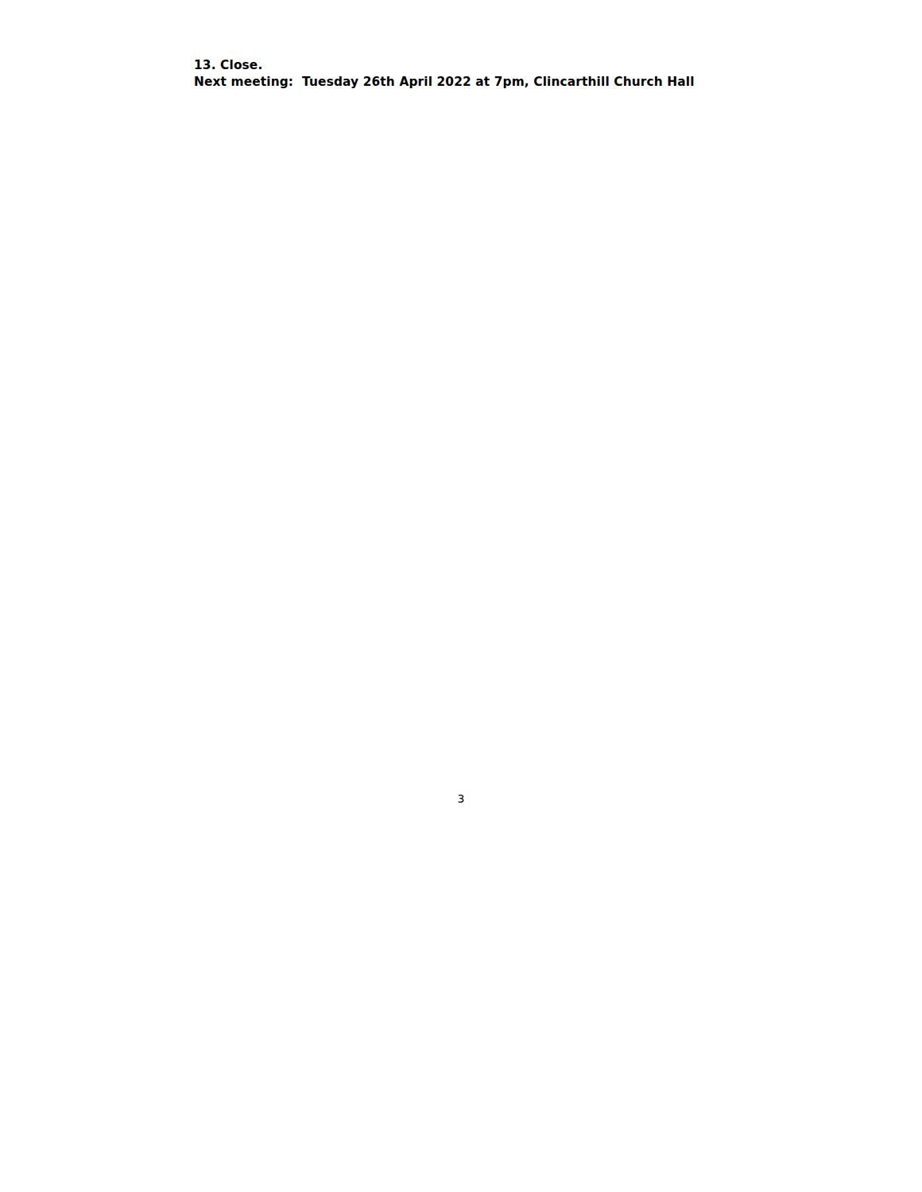13. Close.
Next meeting: Tuesday 26th April 2022 at 7pm, Clincarthill Church Hall
3